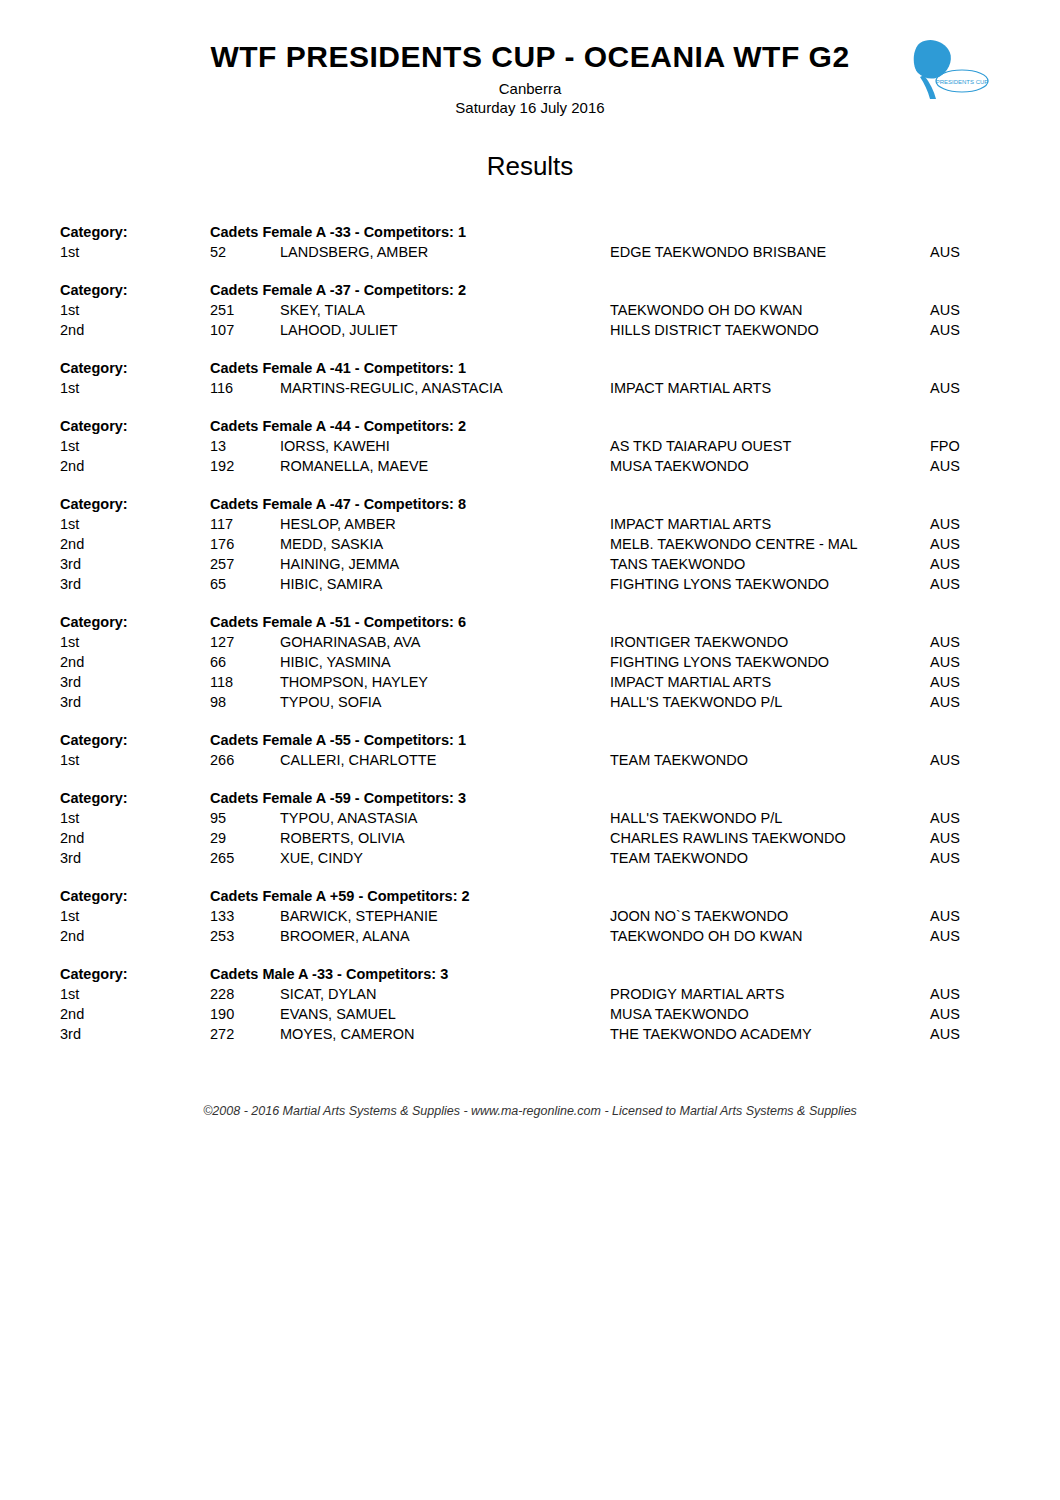WTF PRESIDENTS CUP - OCEANIA WTF G2
Canberra
Saturday 16 July 2016
PRESIDENTS CUP
Results
| Category: | Cadets Female A -33 - Competitors: 1 |
| 1st | 52 | LANDSBERG, AMBER | EDGE TAEKWONDO BRISBANE | AUS |
| Category: | Cadets Female A -37 - Competitors: 2 |
| 1st | 251 | SKEY, TIALA | TAEKWONDO OH DO KWAN | AUS |
| 2nd | 107 | LAHOOD, JULIET | HILLS DISTRICT TAEKWONDO | AUS |
| Category: | Cadets Female A -41 - Competitors: 1 |
| 1st | 116 | MARTINS-REGULIC, ANASTACIA | IMPACT MARTIAL ARTS | AUS |
| Category: | Cadets Female A -44 - Competitors: 2 |
| 1st | 13 | IORSS, KAWEHI | AS TKD TAIARAPU OUEST | FPO |
| 2nd | 192 | ROMANELLA, MAEVE | MUSA TAEKWONDO | AUS |
| Category: | Cadets Female A -47 - Competitors: 8 |
| 1st | 117 | HESLOP, AMBER | IMPACT MARTIAL ARTS | AUS |
| 2nd | 176 | MEDD, SASKIA | MELB. TAEKWONDO CENTRE - MAL | AUS |
| 3rd | 257 | HAINING, JEMMA | TANS TAEKWONDO | AUS |
| 3rd | 65 | HIBIC, SAMIRA | FIGHTING LYONS TAEKWONDO | AUS |
| Category: | Cadets Female A -51 - Competitors: 6 |
| 1st | 127 | GOHARINASAB, AVA | IRONTIGER TAEKWONDO | AUS |
| 2nd | 66 | HIBIC, YASMINA | FIGHTING LYONS TAEKWONDO | AUS |
| 3rd | 118 | THOMPSON, HAYLEY | IMPACT MARTIAL ARTS | AUS |
| 3rd | 98 | TYPOU, SOFIA | HALL'S TAEKWONDO P/L | AUS |
| Category: | Cadets Female A -55 - Competitors: 1 |
| 1st | 266 | CALLERI, CHARLOTTE | TEAM TAEKWONDO | AUS |
| Category: | Cadets Female A -59 - Competitors: 3 |
| 1st | 95 | TYPOU, ANASTASIA | HALL'S TAEKWONDO P/L | AUS |
| 2nd | 29 | ROBERTS, OLIVIA | CHARLES RAWLINS TAEKWONDO | AUS |
| 3rd | 265 | XUE, CINDY | TEAM TAEKWONDO | AUS |
| Category: | Cadets Female A +59 - Competitors: 2 |
| 1st | 133 | BARWICK, STEPHANIE | JOON NO`S TAEKWONDO | AUS |
| 2nd | 253 | BROOMER, ALANA | TAEKWONDO OH DO KWAN | AUS |
| Category: | Cadets Male A -33 - Competitors: 3 |
| 1st | 228 | SICAT, DYLAN | PRODIGY MARTIAL ARTS | AUS |
| 2nd | 190 | EVANS, SAMUEL | MUSA TAEKWONDO | AUS |
| 3rd | 272 | MOYES, CAMERON | THE TAEKWONDO ACADEMY | AUS |
©2008 - 2016 Martial Arts Systems & Supplies - www.ma-regonline.com - Licensed to Martial Arts Systems & Supplies